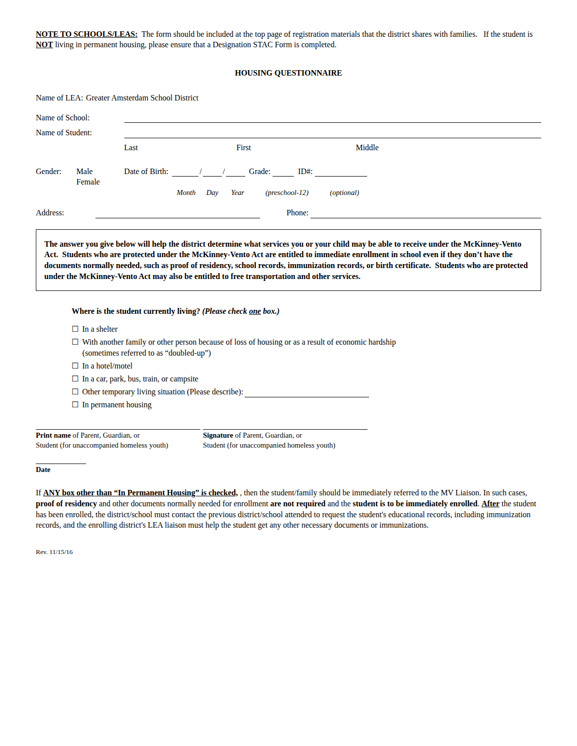NOTE TO SCHOOLS/LEAS: The form should be included at the top page of registration materials that the district shares with families. If the student is NOT living in permanent housing, please ensure that a Designation STAC Form is completed.
HOUSING QUESTIONNAIRE
Name of LEA:Greater Amsterdam School District
Name of School:
Name of Student:
Last First Middle
Gender: Male
Female Date of Birth: / / Grade: ID#:
Month Day Year (preschool-12) (optional)
Address: Phone:
The answer you give below will help the district determine what services you or your child may be able to receive under the McKinney-Vento Act. Students who are protected under the McKinney-Vento Act are entitled to immediate enrollment in school even if they don’t have the documents normally needed, such as proof of residency, school records, immunization records, or birth certificate. Students who are protected under the McKinney-Vento Act may also be entitled to free transportation and other services.
Where is the student currently living? (Please check one box.)
☐In a shelter
☐With another family or other person because of loss of housing or as a result of economic hardship(sometimes referred to as “doubled-up”)
☐In a hotel/motel
☐In a car, park, bus, train, or campsite
☐Other temporary living situation (Please describe):
☐In permanent housing
Print name of Parent, Guardian, or
Student (for unaccompanied homeless youth)
Signature of Parent, Guardian, or
Student (for unaccompanied homeless youth)
Date
If ANY box other than “In Permanent Housing” is checked, , then the student/family should be immediately referred to the MV Liaison. In such cases, proof of residency and other documents normally needed for enrollment are not required and the student is to be immediately enrolled. After the student has been enrolled, the district/school must contact the previous district/school attended to request the student's educational records, including immunization records, and the enrolling district's LEA liaison must help the student get any other necessary documents or immunizations.
Rev. 11/15/16